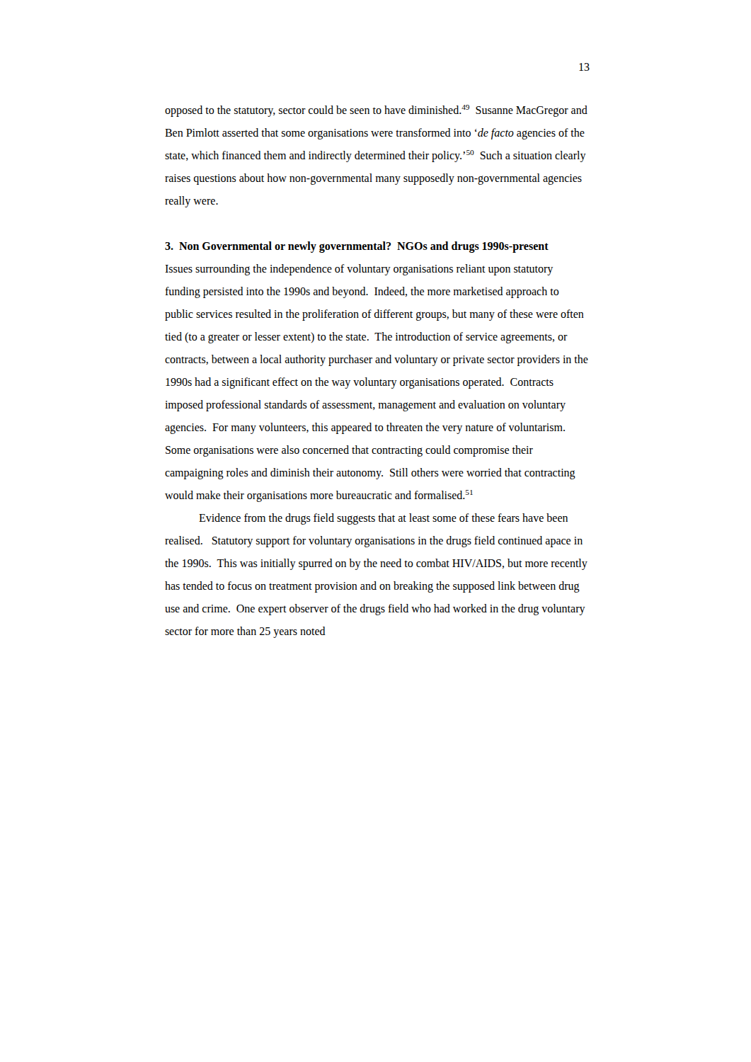13
opposed to the statutory, sector could be seen to have diminished.49 Susanne MacGregor and Ben Pimlott asserted that some organisations were transformed into ‘de facto agencies of the state, which financed them and indirectly determined their policy.’50 Such a situation clearly raises questions about how non-governmental many supposedly non-governmental agencies really were.
3. Non Governmental or newly governmental? NGOs and drugs 1990s-present
Issues surrounding the independence of voluntary organisations reliant upon statutory funding persisted into the 1990s and beyond. Indeed, the more marketised approach to public services resulted in the proliferation of different groups, but many of these were often tied (to a greater or lesser extent) to the state. The introduction of service agreements, or contracts, between a local authority purchaser and voluntary or private sector providers in the 1990s had a significant effect on the way voluntary organisations operated. Contracts imposed professional standards of assessment, management and evaluation on voluntary agencies. For many volunteers, this appeared to threaten the very nature of voluntarism. Some organisations were also concerned that contracting could compromise their campaigning roles and diminish their autonomy. Still others were worried that contracting would make their organisations more bureaucratic and formalised.51
Evidence from the drugs field suggests that at least some of these fears have been realised. Statutory support for voluntary organisations in the drugs field continued apace in the 1990s. This was initially spurred on by the need to combat HIV/AIDS, but more recently has tended to focus on treatment provision and on breaking the supposed link between drug use and crime. One expert observer of the drugs field who had worked in the drug voluntary sector for more than 25 years noted